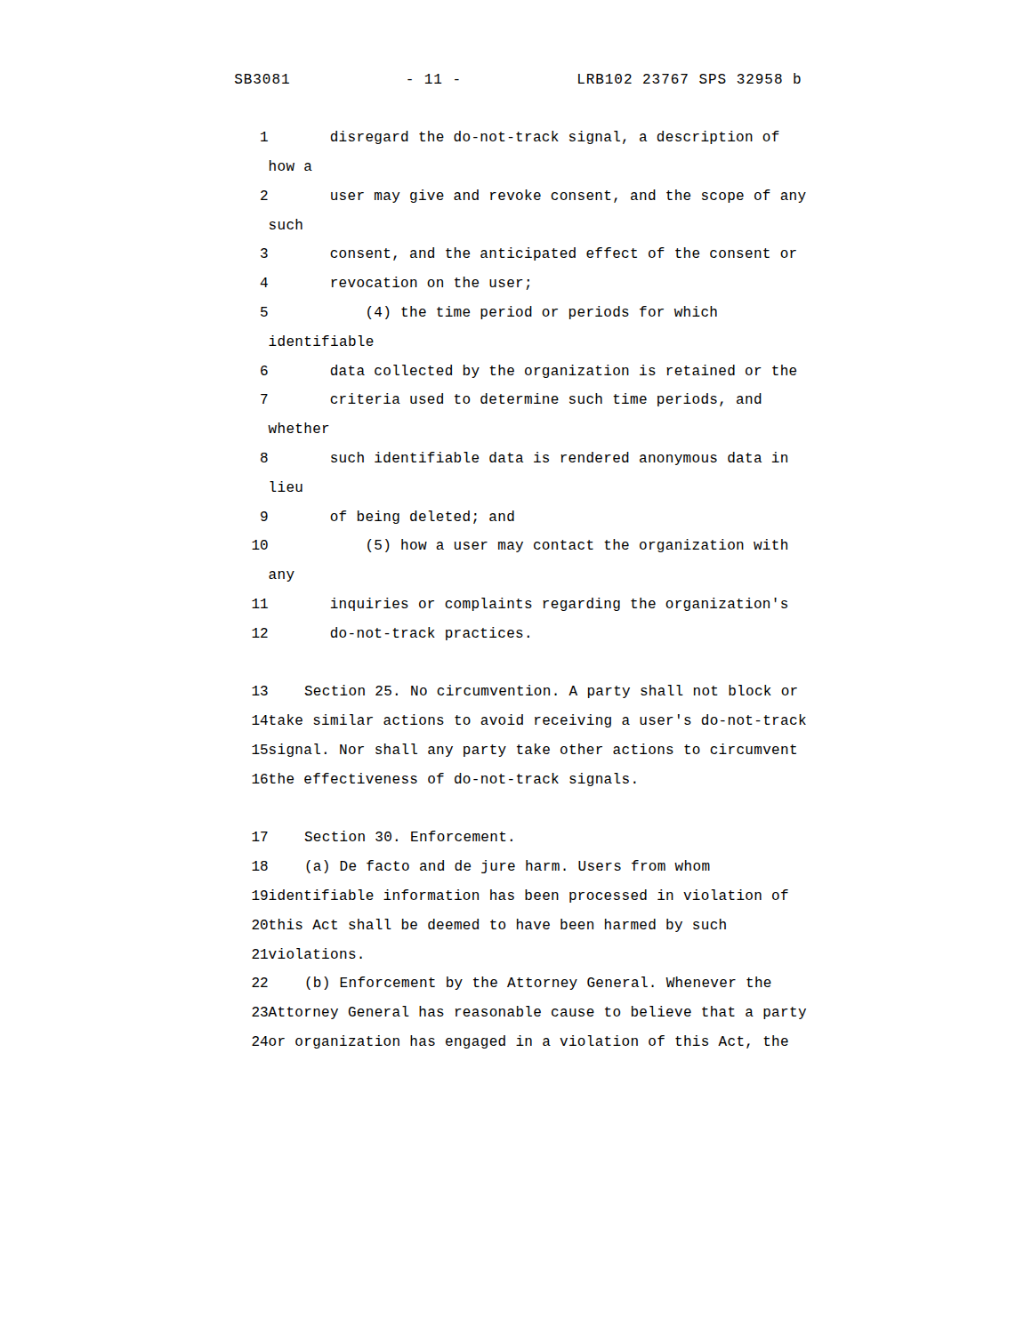SB3081 - 11 - LRB102 23767 SPS 32958 b
| 1 | disregard the do-not-track signal, a description of how a |
| 2 | user may give and revoke consent, and the scope of any such |
| 3 | consent, and the anticipated effect of the consent or |
| 4 | revocation on the user; |
| 5 | (4) the time period or periods for which identifiable |
| 6 | data collected by the organization is retained or the |
| 7 | criteria used to determine such time periods, and whether |
| 8 | such identifiable data is rendered anonymous data in lieu |
| 9 | of being deleted; and |
| 10 | (5) how a user may contact the organization with any |
| 11 | inquiries or complaints regarding the organization's |
| 12 | do-not-track practices. |
| 13 | Section 25. No circumvention. A party shall not block or |
| 14 | take similar actions to avoid receiving a user's do-not-track |
| 15 | signal. Nor shall any party take other actions to circumvent |
| 16 | the effectiveness of do-not-track signals. |
| 17 | Section 30. Enforcement. |
| 18 | (a) De facto and de jure harm. Users from whom |
| 19 | identifiable information has been processed in violation of |
| 20 | this Act shall be deemed to have been harmed by such |
| 21 | violations. |
| 22 | (b) Enforcement by the Attorney General. Whenever the |
| 23 | Attorney General has reasonable cause to believe that a party |
| 24 | or organization has engaged in a violation of this Act, the |